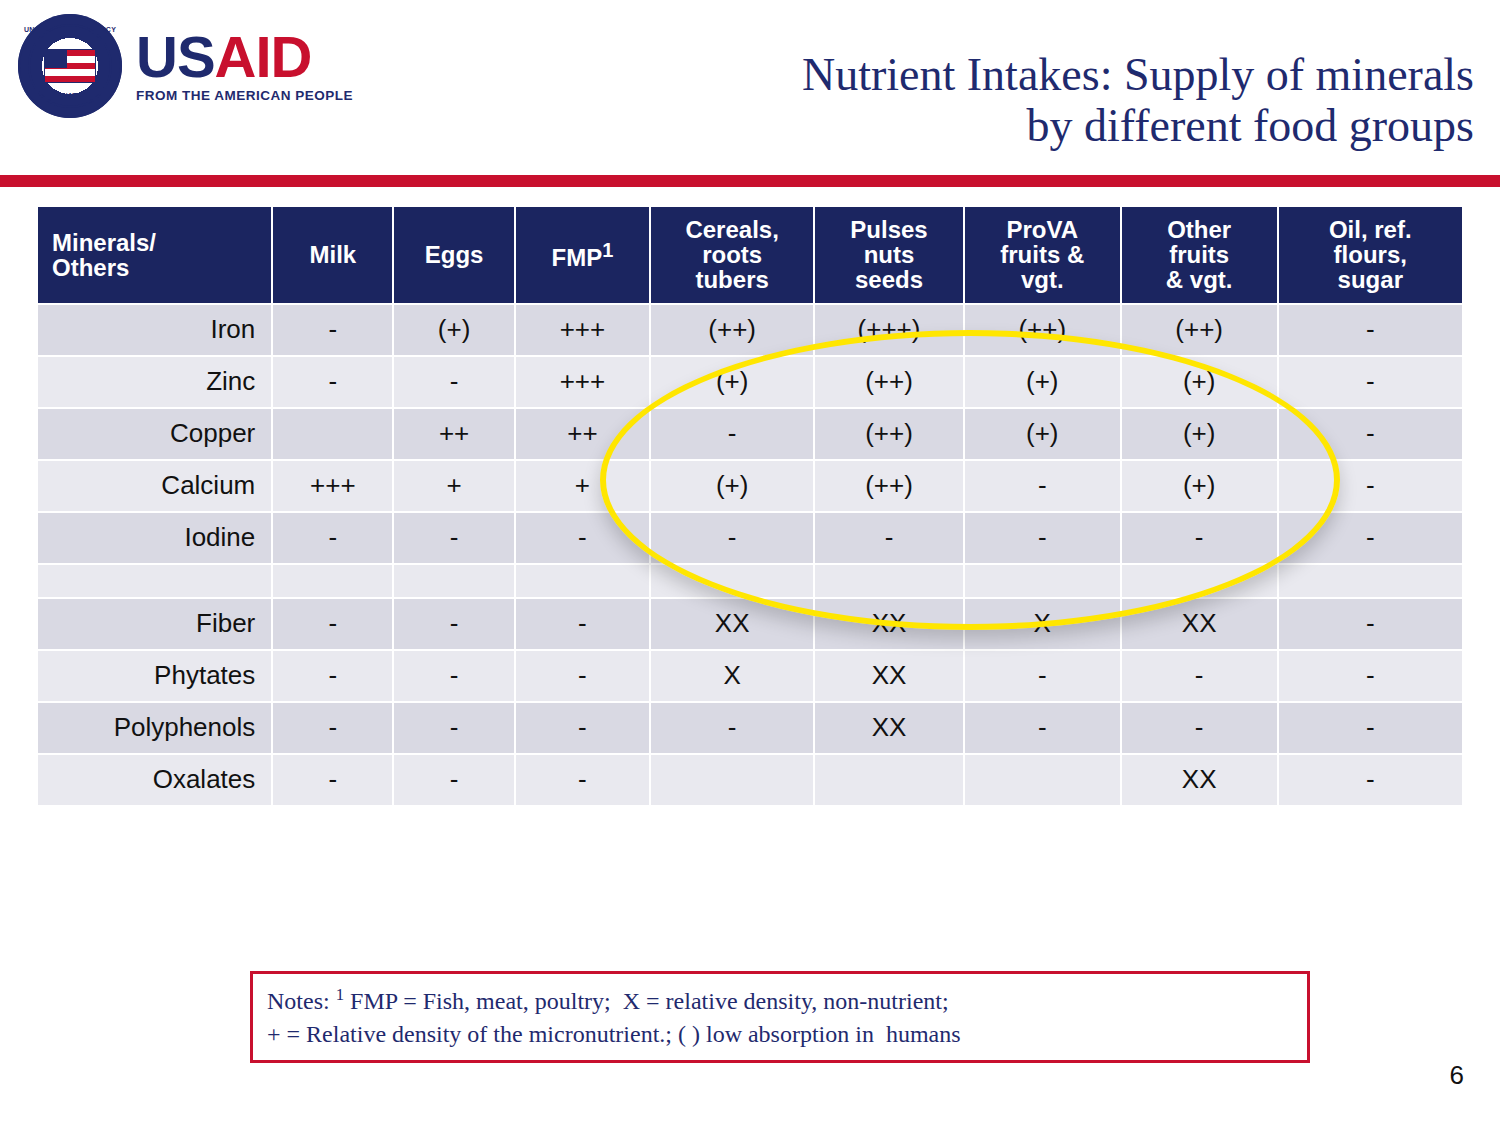UNITED STATES AGENCY
INTERNATIONAL DEVELOPMENT
US AID
FROM THE AMERICAN PEOPLE
Nutrient Intakes: Supply of minerals
by different food groups
| Minerals/ Others | Milk | Eggs | FMP 1 | Cereals, roots tubers | Pulses nuts seeds | ProVA fruits & vgt. | Other fruits & vgt. | Oil, ref. flours, sugar |
| --- | --- | --- | --- | --- | --- | --- | --- | --- |
| Iron | - | (+) | +++ | (++) | (+++) | (++) | (++) | - |
| Zinc | - | - | +++ | (+) | (++) | (+) | (+) | - |
| Copper | | ++ | ++ | - | (++) | (+) | (+) | - |
| Calcium | +++ | + | + | (+) | (++) | - | (+) | - |
| Iodine | - | - | - | - | - | - | - | - |
| Fiber | - | - | - | XX | XX | X | XX | - |
| Phytates | - | - | - | X | XX | - | - | - |
| Polyphenols | - | - | - | - | XX | - | - | - |
| Oxalates | - | - | - | | | | XX | - |
Notes: 1 FMP = Fish, meat, poultry; X = relative density, non-nutrient;
+ = Relative density of the micronutrient.; ( ) low absorption in humans
6